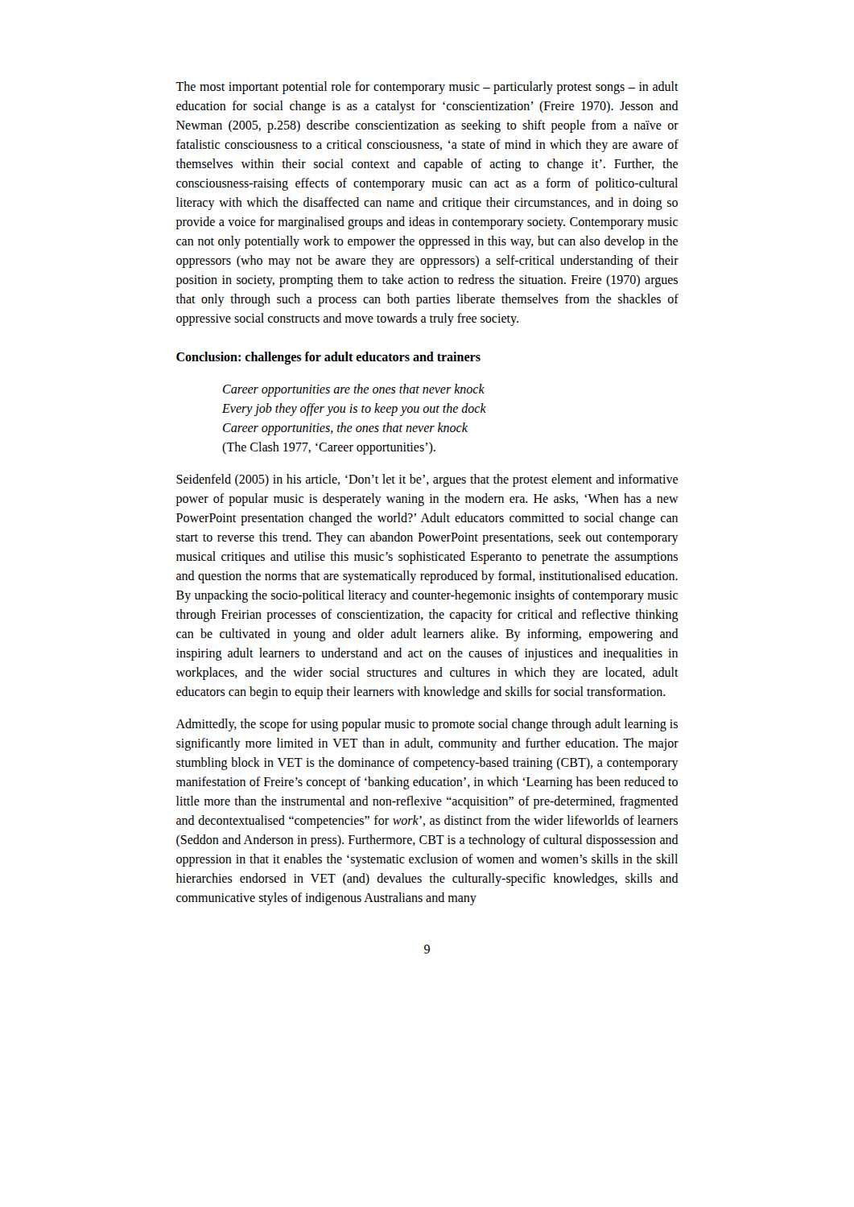The most important potential role for contemporary music – particularly protest songs – in adult education for social change is as a catalyst for ‘conscientization’ (Freire 1970). Jesson and Newman (2005, p.258) describe conscientization as seeking to shift people from a naïve or fatalistic consciousness to a critical consciousness, ‘a state of mind in which they are aware of themselves within their social context and capable of acting to change it’. Further, the consciousness-raising effects of contemporary music can act as a form of politico-cultural literacy with which the disaffected can name and critique their circumstances, and in doing so provide a voice for marginalised groups and ideas in contemporary society. Contemporary music can not only potentially work to empower the oppressed in this way, but can also develop in the oppressors (who may not be aware they are oppressors) a self-critical understanding of their position in society, prompting them to take action to redress the situation. Freire (1970) argues that only through such a process can both parties liberate themselves from the shackles of oppressive social constructs and move towards a truly free society.
Conclusion: challenges for adult educators and trainers
Career opportunities are the ones that never knock
Every job they offer you is to keep you out the dock
Career opportunities, the ones that never knock
(The Clash 1977, ‘Career opportunities’).
Seidenfeld (2005) in his article, ‘Don’t let it be’, argues that the protest element and informative power of popular music is desperately waning in the modern era. He asks, ‘When has a new PowerPoint presentation changed the world?’ Adult educators committed to social change can start to reverse this trend. They can abandon PowerPoint presentations, seek out contemporary musical critiques and utilise this music’s sophisticated Esperanto to penetrate the assumptions and question the norms that are systematically reproduced by formal, institutionalised education. By unpacking the socio-political literacy and counter-hegemonic insights of contemporary music through Freirian processes of conscientization, the capacity for critical and reflective thinking can be cultivated in young and older adult learners alike. By informing, empowering and inspiring adult learners to understand and act on the causes of injustices and inequalities in workplaces, and the wider social structures and cultures in which they are located, adult educators can begin to equip their learners with knowledge and skills for social transformation.
Admittedly, the scope for using popular music to promote social change through adult learning is significantly more limited in VET than in adult, community and further education. The major stumbling block in VET is the dominance of competency-based training (CBT), a contemporary manifestation of Freire’s concept of ‘banking education’, in which ‘Learning has been reduced to little more than the instrumental and non-reflexive “acquisition” of pre-determined, fragmented and decontextualised “competencies” for work’, as distinct from the wider lifeworlds of learners (Seddon and Anderson in press). Furthermore, CBT is a technology of cultural dispossession and oppression in that it enables the ‘systematic exclusion of women and women’s skills in the skill hierarchies endorsed in VET (and) devalues the culturally-specific knowledges, skills and communicative styles of indigenous Australians and many
9